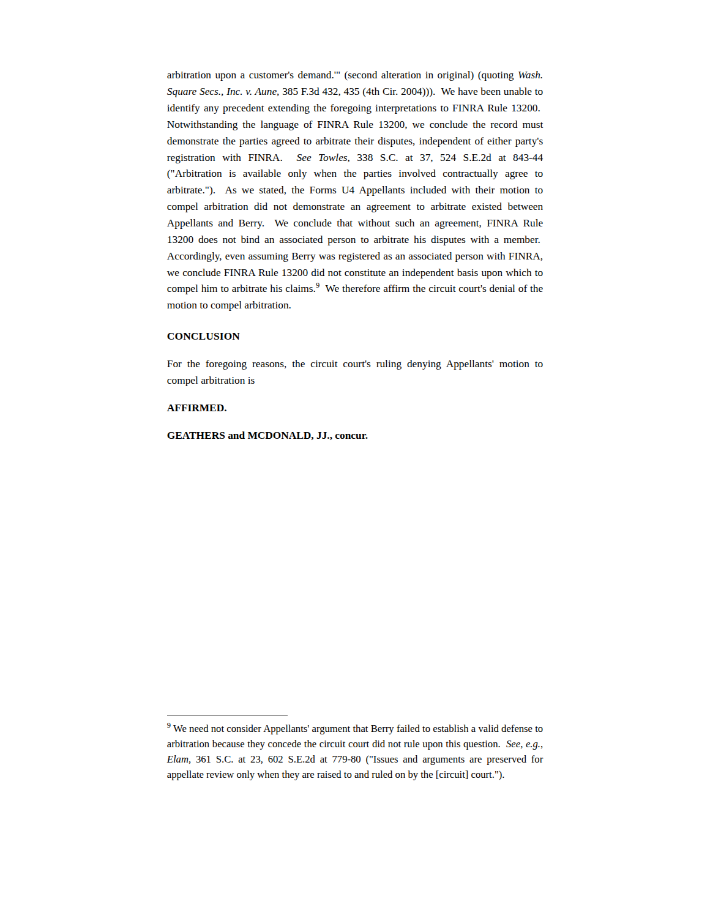arbitration upon a customer's demand.'" (second alteration in original) (quoting Wash. Square Secs., Inc. v. Aune, 385 F.3d 432, 435 (4th Cir. 2004))). We have been unable to identify any precedent extending the foregoing interpretations to FINRA Rule 13200. Notwithstanding the language of FINRA Rule 13200, we conclude the record must demonstrate the parties agreed to arbitrate their disputes, independent of either party's registration with FINRA. See Towles, 338 S.C. at 37, 524 S.E.2d at 843-44 ("Arbitration is available only when the parties involved contractually agree to arbitrate."). As we stated, the Forms U4 Appellants included with their motion to compel arbitration did not demonstrate an agreement to arbitrate existed between Appellants and Berry. We conclude that without such an agreement, FINRA Rule 13200 does not bind an associated person to arbitrate his disputes with a member. Accordingly, even assuming Berry was registered as an associated person with FINRA, we conclude FINRA Rule 13200 did not constitute an independent basis upon which to compel him to arbitrate his claims.9 We therefore affirm the circuit court's denial of the motion to compel arbitration.
CONCLUSION
For the foregoing reasons, the circuit court's ruling denying Appellants' motion to compel arbitration is
AFFIRMED.
GEATHERS and MCDONALD, JJ., concur.
9 We need not consider Appellants' argument that Berry failed to establish a valid defense to arbitration because they concede the circuit court did not rule upon this question. See, e.g., Elam, 361 S.C. at 23, 602 S.E.2d at 779-80 ("Issues and arguments are preserved for appellate review only when they are raised to and ruled on by the [circuit] court.").